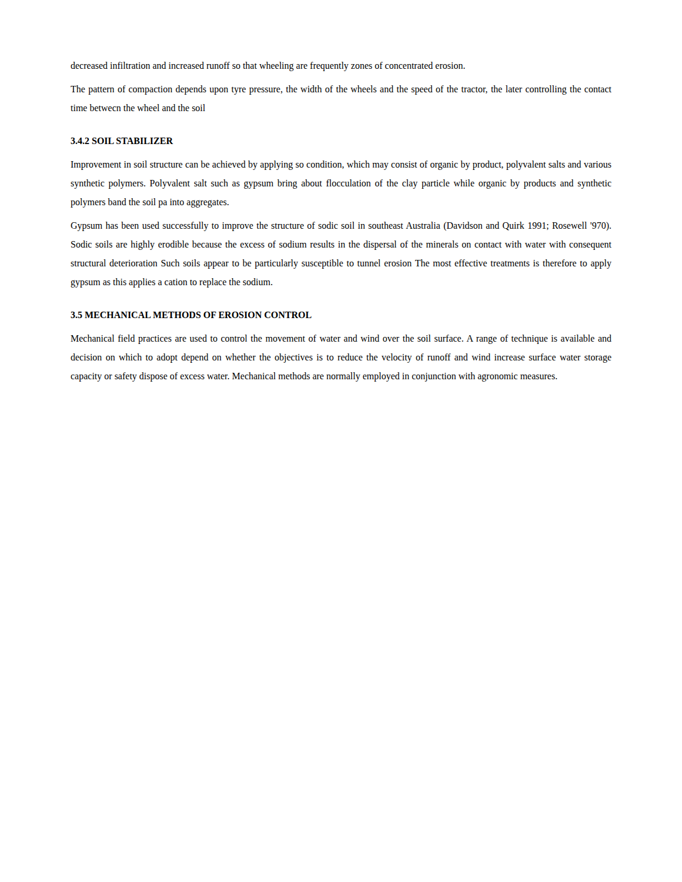decreased infiltration and increased runoff so that wheeling are frequently zones of concentrated erosion.
The pattern of compaction depends upon tyre pressure, the width of the wheels and the speed of the tractor, the later controlling the contact time betwecn the wheel and the soil
3.4.2 SOIL STABILIZER
Improvement in soil structure can be achieved by applying so condition, which may consist of organic by product, polyvalent salts and various synthetic polymers. Polyvalent salt such as gypsum bring about flocculation of the clay particle while organic by products and synthetic polymers band the soil pa into aggregates.
Gypsum has been used successfully to improve the structure of sodic soil in southeast Australia (Davidson and Quirk 1991; Rosewell '970). Sodic soils are highly erodible because the excess of sodium results in the dispersal of the minerals on contact with water with consequent structural deterioration Such soils appear to be particularly susceptible to tunnel erosion The most effective treatments is therefore to apply gypsum as this applies a cation to replace the sodium.
3.5 MECHANICAL METHODS OF EROSION CONTROL
Mechanical field practices are used to control the movement of water and wind over the soil surface. A range of technique is available and decision on which to adopt depend on whether the objectives is to reduce the velocity of runoff and wind increase surface water storage capacity or safety dispose of excess water. Mechanical methods are normally employed in conjunction with agronomic measures.